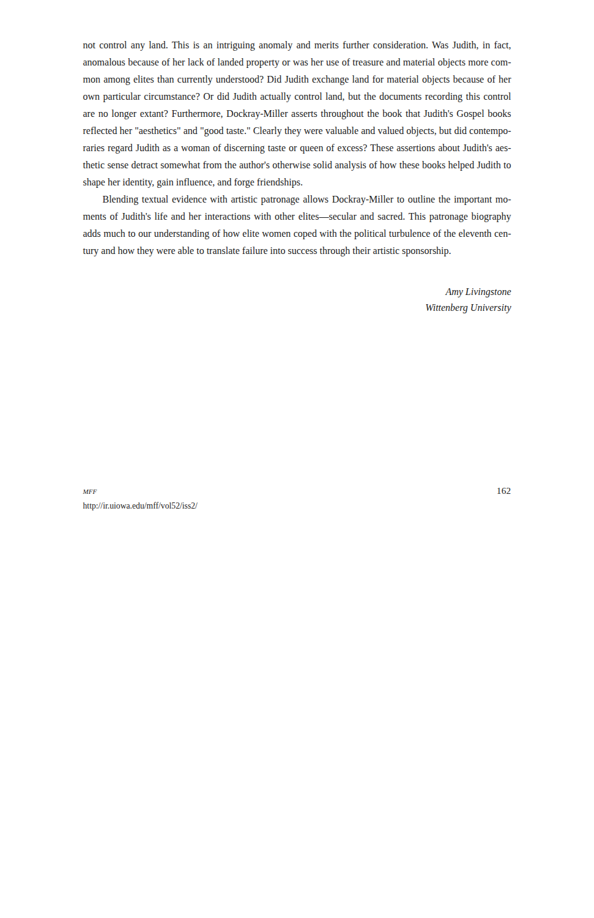not control any land. This is an intriguing anomaly and merits further consideration. Was Judith, in fact, anomalous because of her lack of landed property or was her use of treasure and material objects more common among elites than currently understood? Did Judith exchange land for material objects because of her own particular circumstance? Or did Judith actually control land, but the documents recording this control are no longer extant? Furthermore, Dockray-Miller asserts throughout the book that Judith's Gospel books reflected her "aesthetics" and "good taste." Clearly they were valuable and valued objects, but did contemporaries regard Judith as a woman of discerning taste or queen of excess? These assertions about Judith's aesthetic sense detract somewhat from the author's otherwise solid analysis of how these books helped Judith to shape her identity, gain influence, and forge friendships.
Blending textual evidence with artistic patronage allows Dockray-Miller to outline the important moments of Judith's life and her interactions with other elites—secular and sacred. This patronage biography adds much to our understanding of how elite women coped with the political turbulence of the eleventh century and how they were able to translate failure into success through their artistic sponsorship.
Amy Livingstone
Wittenberg University
mff http://ir.uiowa.edu/mff/vol52/iss2/
162